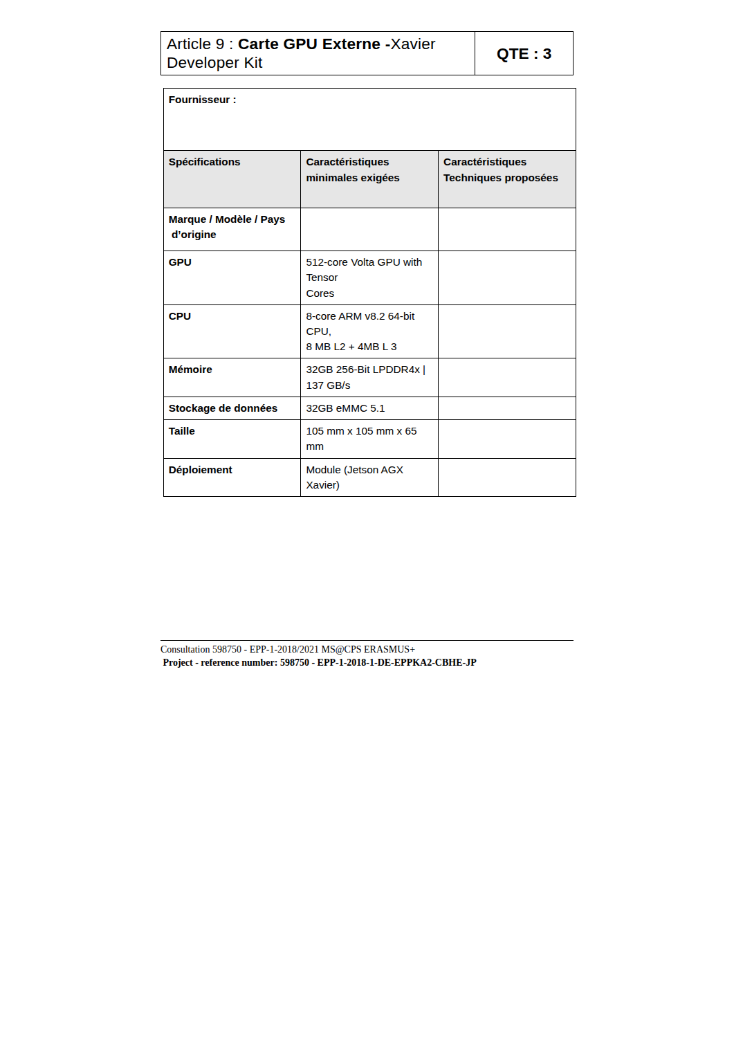| Article 9 : Carte GPU Externe - Xavier Developer Kit | QTE : 3 |
| Fournisseur : |
| Spécifications | Caractéristiques minimales exigées | Caractéristiques Techniques proposées |
| Marque / Modèle / Pays d’origine | | |
| GPU | 512-core Volta GPU with Tensor Cores | |
| CPU | 8-core ARM v8.2 64-bit CPU, 8 MB L2 + 4MB L 3 | |
| Mémoire | 32GB 256-Bit LPDDR4x / 137 GB/s | |
| Stockage de données | 32GB eMMC 5.1 | |
| Taille | 105 mm x 105 mm x 65 mm | |
| Déploiement | Module (Jetson AGX Xavier) | |
Consultation 598750 - EPP-1-2018/2021 MS@CPS ERASMUS+
Project - reference number: 598750 - EPP-1-2018-1-DE-EPPKA2-CBHE-JP